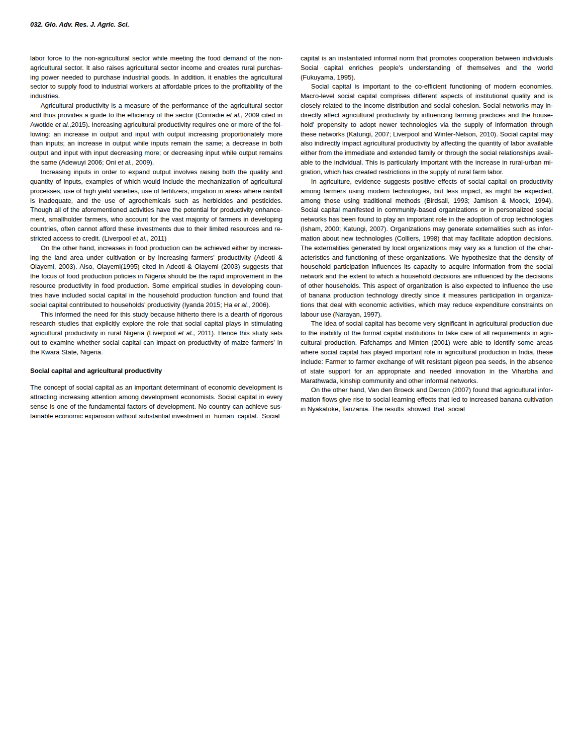032. Glo. Adv. Res. J. Agric. Sci.
labor force to the non-agricultural sector while meeting the food demand of the non-agricultural sector. It also raises agricultural sector income and creates rural purchasing power needed to purchase industrial goods. In addition, it enables the agricultural sector to supply food to industrial workers at affordable prices to the profitability of the industries.
Agricultural productivity is a measure of the performance of the agricultural sector and thus provides a guide to the efficiency of the sector (Conradie et al., 2009 cited in Awotide et al.,2015). Increasing agricultural productivity requires one or more of the following: an increase in output and input with output increasing proportionately more than inputs; an increase in output while inputs remain the same; a decrease in both output and input with input decreasing more; or decreasing input while output remains the same (Adewuyi 2006; Oni et al., 2009).
Increasing inputs in order to expand output involves raising both the quality and quantity of inputs, examples of which would include the mechanization of agricultural processes, use of high yield varieties, use of fertilizers, irrigation in areas where rainfall is inadequate, and the use of agrochemicals such as herbicides and pesticides. Though all of the aforementioned activities have the potential for productivity enhancement, smallholder farmers, who account for the vast majority of farmers in developing countries, often cannot afford these investments due to their limited resources and restricted access to credit. (Liverpool et al., 2011)
On the other hand, increases in food production can be achieved either by increasing the land area under cultivation or by increasing farmers' productivity (Adeoti & Olayemi, 2003). Also, Olayemi(1995) cited in Adeoti & Olayemi (2003) suggests that the focus of food production policies in Nigeria should be the rapid improvement in the resource productivity in food production. Some empirical studies in developing countries have included social capital in the household production function and found that social capital contributed to households' productivity (Iyanda 2015; Ha et al., 2006).
This informed the need for this study because hitherto there is a dearth of rigorous research studies that explicitly explore the role that social capital plays in stimulating agricultural productivity in rural Nigeria (Liverpool et al., 2011). Hence this study sets out to examine whether social capital can impact on productivity of maize farmers' in the Kwara State, Nigeria.
Social capital and agricultural productivity
The concept of social capital as an important determinant of economic development is attracting increasing attention among development economists. Social capital in every sense is one of the fundamental factors of development. No country can achieve sustainable economic expansion without substantial investment in human capital. Social
capital is an instantiated informal norm that promotes cooperation between individuals Social capital enriches people's understanding of themselves and the world (Fukuyama, 1995).
Social capital is important to the co-efficient functioning of modern economies. Macro-level social capital comprises different aspects of institutional quality and is closely related to the income distribution and social cohesion. Social networks may indirectly affect agricultural productivity by influencing farming practices and the household' propensity to adopt newer technologies via the supply of information through these networks (Katungi, 2007; Liverpool and Winter-Nelson, 2010). Social capital may also indirectly impact agricultural productivity by affecting the quantity of labor available either from the immediate and extended family or through the social relationships available to the individual. This is particularly important with the increase in rural-urban migration, which has created restrictions in the supply of rural farm labor.
In agriculture, evidence suggests positive effects of social capital on productivity among farmers using modern technologies, but less impact, as might be expected, among those using traditional methods (Birdsall, 1993; Jamison & Moock, 1994). Social capital manifested in community-based organizations or in personalized social networks has been found to play an important role in the adoption of crop technologies (Isham, 2000; Katungi, 2007). Organizations may generate externalities such as information about new technologies (Colliers, 1998) that may facilitate adoption decisions. The externalities generated by local organizations may vary as a function of the characteristics and functioning of these organizations. We hypothesize that the density of household participation influences its capacity to acquire information from the social network and the extent to which a household decisions are influenced by the decisions of other households. This aspect of organization is also expected to influence the use of banana production technology directly since it measures participation in organizations that deal with economic activities, which may reduce expenditure constraints on labour use (Narayan, 1997).
The idea of social capital has become very significant in agricultural production due to the inability of the formal capital institutions to take care of all requirements in agricultural production. Fafchamps and Minten (2001) were able to identify some areas where social capital has played important role in agricultural production in India, these include: Farmer to farmer exchange of wilt resistant pigeon pea seeds, in the absence of state support for an appropriate and needed innovation in the Viharbha and Marathwada, kinship community and other informal networks.
On the other hand, Van den Broeck and Dercon (2007) found that agricultural information flows give rise to social learning effects that led to increased banana cultivation in Nyakatoke, Tanzania. The results showed that social